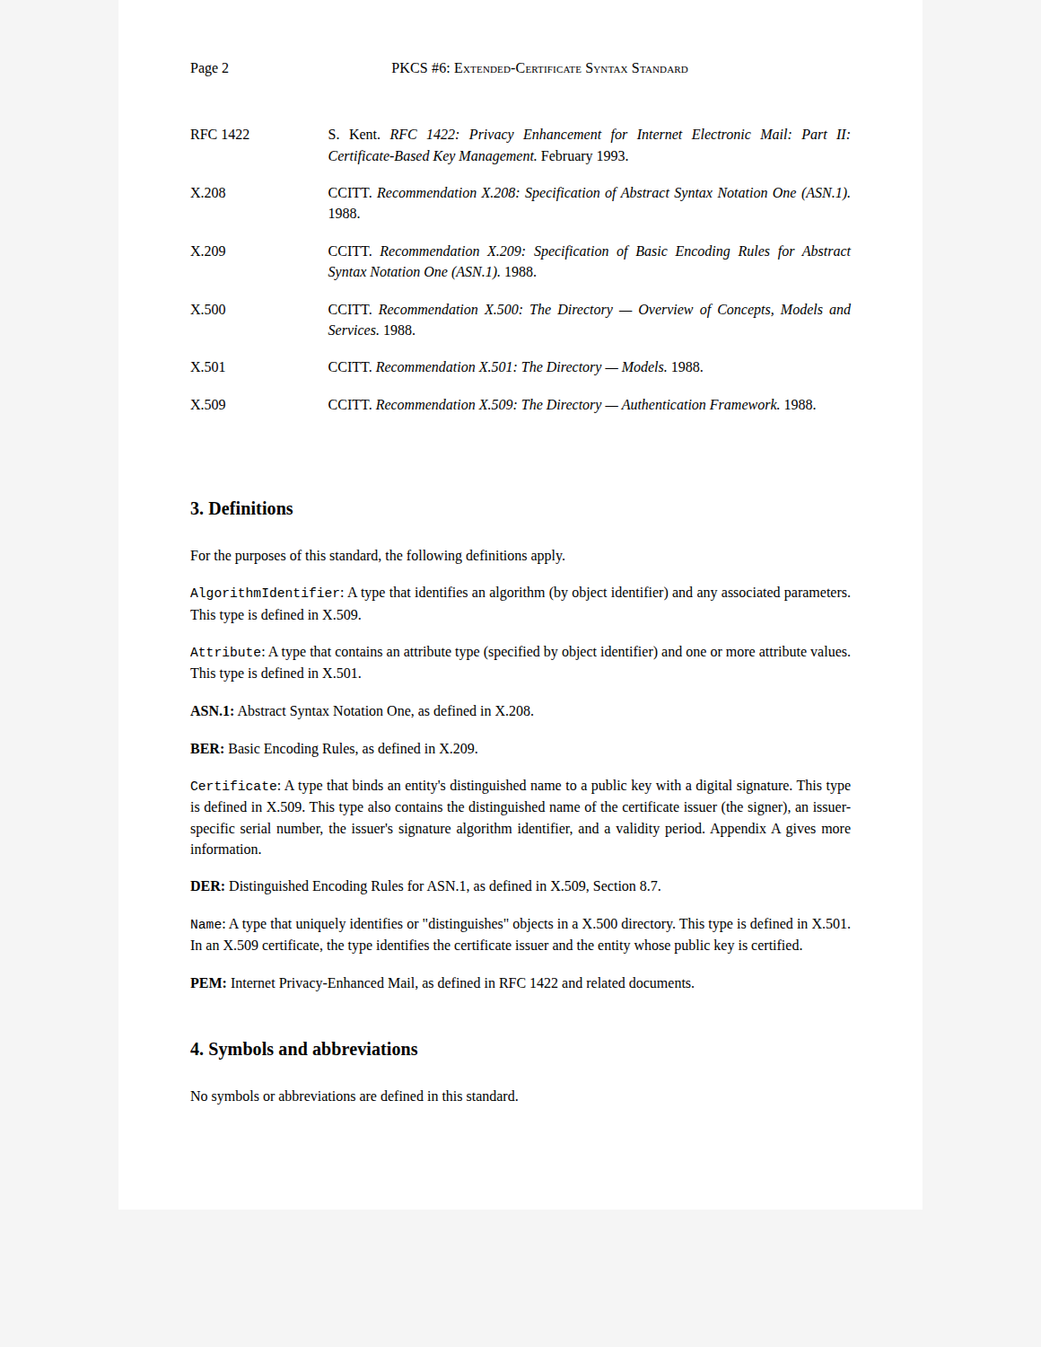Page 2 PKCS #6: Extended-Certificate Syntax Standard
RFC 1422
S. Kent. RFC 1422: Privacy Enhancement for Internet Electronic Mail: Part II: Certificate-Based Key Management. February 1993.
X.208
CCITT. Recommendation X.208: Specification of Abstract Syntax Notation One (ASN.1). 1988.
X.209
CCITT. Recommendation X.209: Specification of Basic Encoding Rules for Abstract Syntax Notation One (ASN.1). 1988.
X.500
CCITT. Recommendation X.500: The Directory — Overview of Concepts, Models and Services. 1988.
X.501
CCITT. Recommendation X.501: The Directory — Models. 1988.
X.509
CCITT. Recommendation X.509: The Directory — Authentication Framework. 1988.
3. Definitions
For the purposes of this standard, the following definitions apply.
AlgorithmIdentifier: A type that identifies an algorithm (by object identifier) and any associated parameters. This type is defined in X.509.
Attribute: A type that contains an attribute type (specified by object identifier) and one or more attribute values. This type is defined in X.501.
ASN.1: Abstract Syntax Notation One, as defined in X.208.
BER: Basic Encoding Rules, as defined in X.209.
Certificate: A type that binds an entity's distinguished name to a public key with a digital signature. This type is defined in X.509. This type also contains the distinguished name of the certificate issuer (the signer), an issuer-specific serial number, the issuer's signature algorithm identifier, and a validity period. Appendix A gives more information.
DER: Distinguished Encoding Rules for ASN.1, as defined in X.509, Section 8.7.
Name: A type that uniquely identifies or "distinguishes" objects in a X.500 directory. This type is defined in X.501. In an X.509 certificate, the type identifies the certificate issuer and the entity whose public key is certified.
PEM: Internet Privacy-Enhanced Mail, as defined in RFC 1422 and related documents.
4. Symbols and abbreviations
No symbols or abbreviations are defined in this standard.